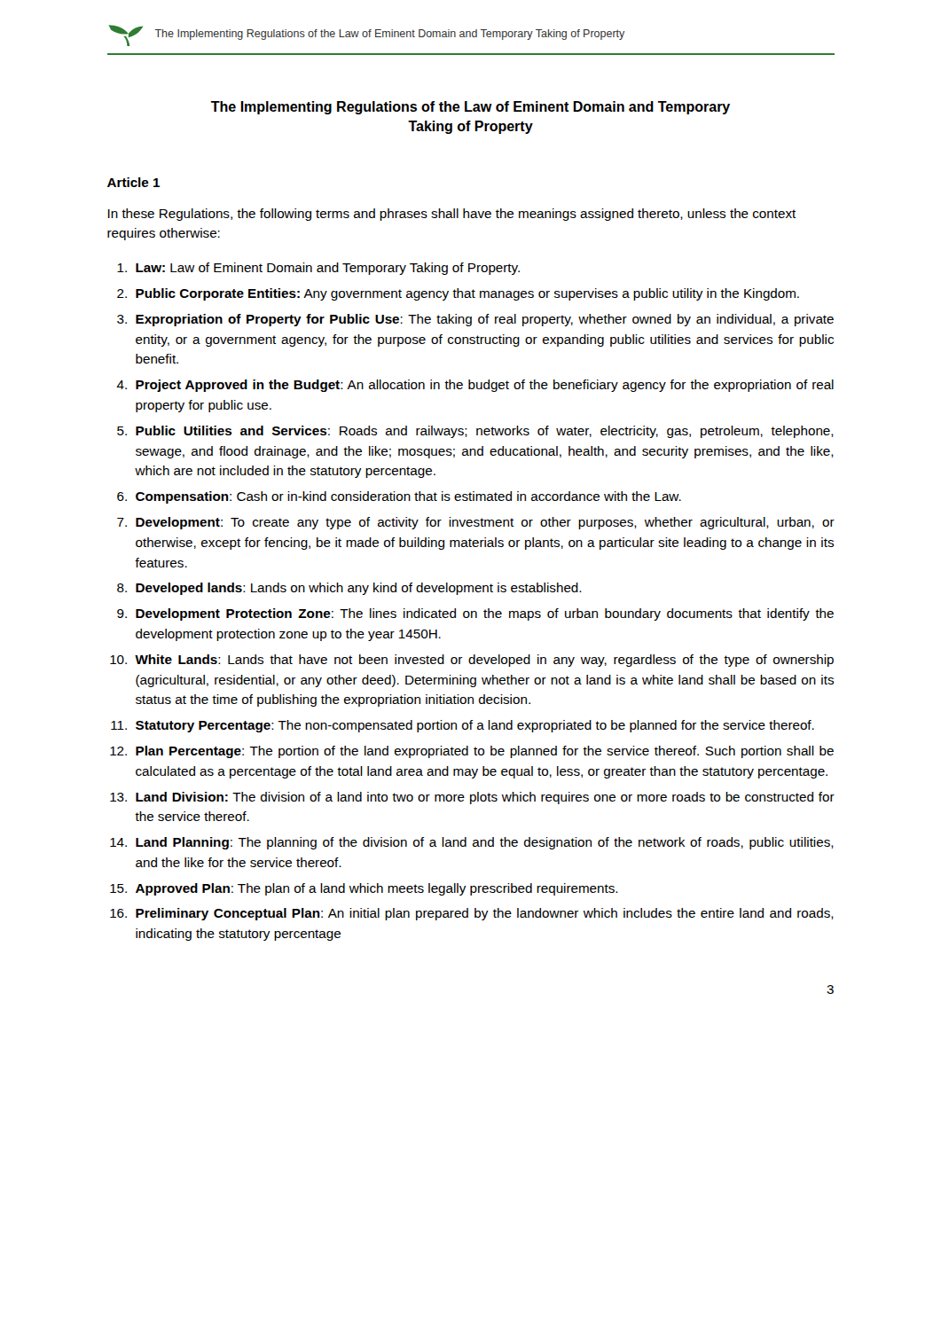The Implementing Regulations of the Law of Eminent Domain and Temporary Taking of Property
The Implementing Regulations of the Law of Eminent Domain and Temporary Taking of Property
Article 1
In these Regulations, the following terms and phrases shall have the meanings assigned thereto, unless the context requires otherwise:
Law: Law of Eminent Domain and Temporary Taking of Property.
Public Corporate Entities: Any government agency that manages or supervises a public utility in the Kingdom.
Expropriation of Property for Public Use: The taking of real property, whether owned by an individual, a private entity, or a government agency, for the purpose of constructing or expanding public utilities and services for public benefit.
Project Approved in the Budget: An allocation in the budget of the beneficiary agency for the expropriation of real property for public use.
Public Utilities and Services: Roads and railways; networks of water, electricity, gas, petroleum, telephone, sewage, and flood drainage, and the like; mosques; and educational, health, and security premises, and the like, which are not included in the statutory percentage.
Compensation: Cash or in-kind consideration that is estimated in accordance with the Law.
Development: To create any type of activity for investment or other purposes, whether agricultural, urban, or otherwise, except for fencing, be it made of building materials or plants, on a particular site leading to a change in its features.
Developed lands: Lands on which any kind of development is established.
Development Protection Zone: The lines indicated on the maps of urban boundary documents that identify the development protection zone up to the year 1450H.
White Lands: Lands that have not been invested or developed in any way, regardless of the type of ownership (agricultural, residential, or any other deed). Determining whether or not a land is a white land shall be based on its status at the time of publishing the expropriation initiation decision.
Statutory Percentage: The non-compensated portion of a land expropriated to be planned for the service thereof.
Plan Percentage: The portion of the land expropriated to be planned for the service thereof. Such portion shall be calculated as a percentage of the total land area and may be equal to, less, or greater than the statutory percentage.
Land Division: The division of a land into two or more plots which requires one or more roads to be constructed for the service thereof.
Land Planning: The planning of the division of a land and the designation of the network of roads, public utilities, and the like for the service thereof.
Approved Plan: The plan of a land which meets legally prescribed requirements.
Preliminary Conceptual Plan: An initial plan prepared by the landowner which includes the entire land and roads, indicating the statutory percentage
3